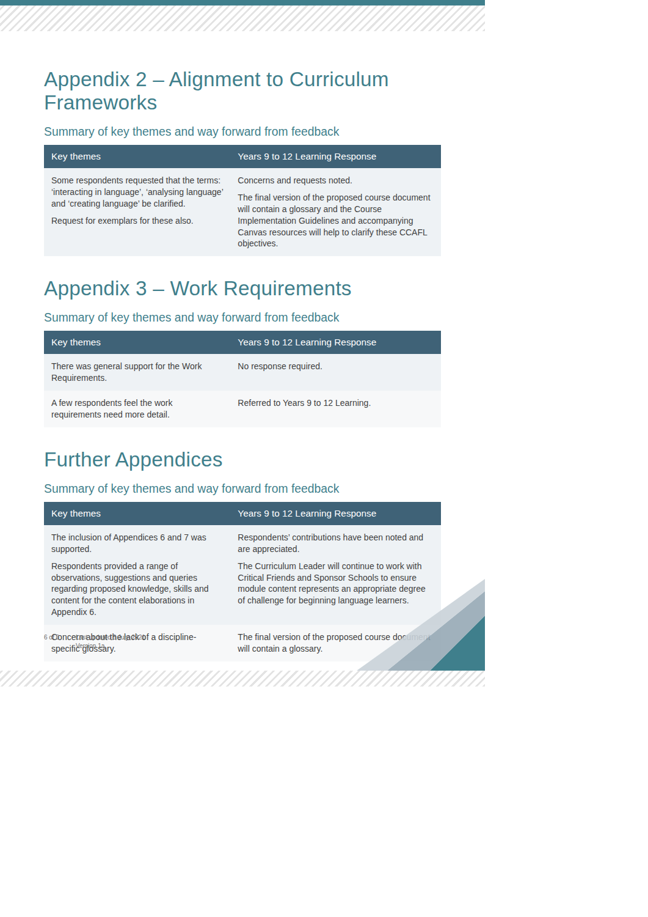Appendix 2 – Alignment to Curriculum Frameworks
Summary of key themes and way forward from feedback
| Key themes | Years 9 to 12 Learning Response |
| --- | --- |
| Some respondents requested that the terms: ‘interacting in language’, ‘analysing language’ and ‘creating language’ be clarified. Request for exemplars for these also. | Concerns and requests noted. The final version of the proposed course document will contain a glossary and the Course Implementation Guidelines and accompanying Canvas resources will help to clarify these CCAFL objectives. |
Appendix 3 – Work Requirements
Summary of key themes and way forward from feedback
| Key themes | Years 9 to 12 Learning Response |
| --- | --- |
| There was general support for the Work Requirements. | No response required. |
| A few respondents feel the work requirements need more detail. | Referred to Years 9 to 12 Learning. |
Further Appendices
Summary of key themes and way forward from feedback
| Key themes | Years 9 to 12 Learning Response |
| --- | --- |
| The inclusion of Appendices 6 and 7 was supported. Respondents provided a range of observations, suggestions and queries regarding proposed knowledge, skills and content for the content elaborations in Appendix 6. | Respondents’ contributions have been noted and are appreciated. The Curriculum Leader will continue to work with Critical Friends and Sponsor Schools to ensure module content represents an appropriate degree of challenge for beginning language learners. |
| Concern about the lack of a discipline-specific glossary. | The final version of the proposed course document will contain a glossary. |
6 of 6
Last updated 8 July, 2021
Version 1a